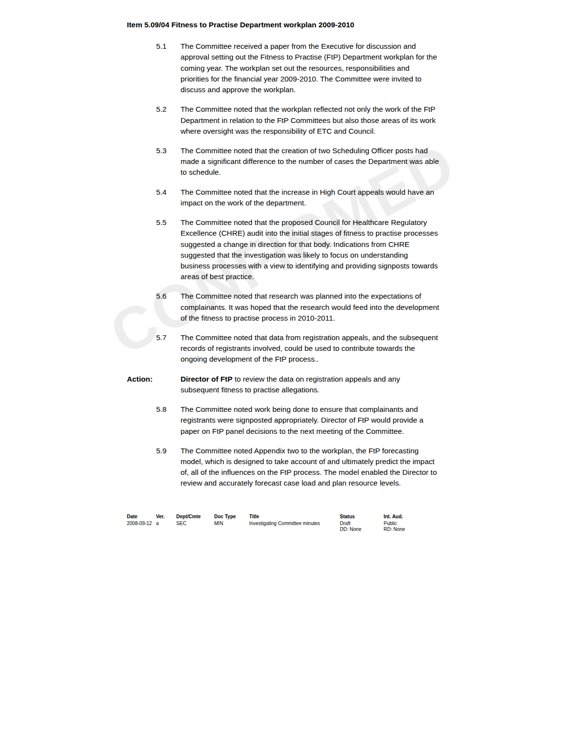CONFIRMED
Item 5.09/04 Fitness to Practise Department workplan 2009-2010
5.1
The Committee received a paper from the Executive for discussion and approval setting out the Fitness to Practise (FtP) Department workplan for the coming year. The workplan set out the resources, responsibilities and priorities for the financial year 2009-2010. The Committee were invited to discuss and approve the workplan.
5.2
The Committee noted that the workplan reflected not only the work of the FtP Department in relation to the FtP Committees but also those areas of its work where oversight was the responsibility of ETC and Council.
5.3
The Committee noted that the creation of two Scheduling Officer posts had made a significant difference to the number of cases the Department was able to schedule.
5.4
The Committee noted that the increase in High Court appeals would have an impact on the work of the department.
5.5
The Committee noted that the proposed Council for Healthcare Regulatory Excellence (CHRE) audit into the initial stages of fitness to practise processes suggested a change in direction for that body. Indications from CHRE suggested that the investigation was likely to focus on understanding business processes with a view to identifying and providing signposts towards areas of best practice.
5.6
The Committee noted that research was planned into the expectations of complainants. It was hoped that the research would feed into the development of the fitness to practise process in 2010-2011.
5.7
The Committee noted that data from registration appeals, and the subsequent records of registrants involved, could be used to contribute towards the ongoing development of the FtP process..
Action:
Director of FtP to review the data on registration appeals and any subsequent fitness to practise allegations.
5.8
The Committee noted work being done to ensure that complainants and registrants were signposted appropriately. Director of FtP would provide a paper on FtP panel decisions to the next meeting of the Committee.
5.9
The Committee noted Appendix two to the workplan, the FtP forecasting model, which is designed to take account of and ultimately predict the impact of, all of the influences on the FtP process. The model enabled the Director to review and accurately forecast case load and plan resource levels.
| Date | Ver. | Dept/Cmte | Doc Type | Title | Status | Int. Aud. |
| --- | --- | --- | --- | --- | --- | --- |
| 2008-09-12 | a | SEC | MIN | Investigating Committee minutes | Draft | Public |
| | | | | | DD: None | RD: None |